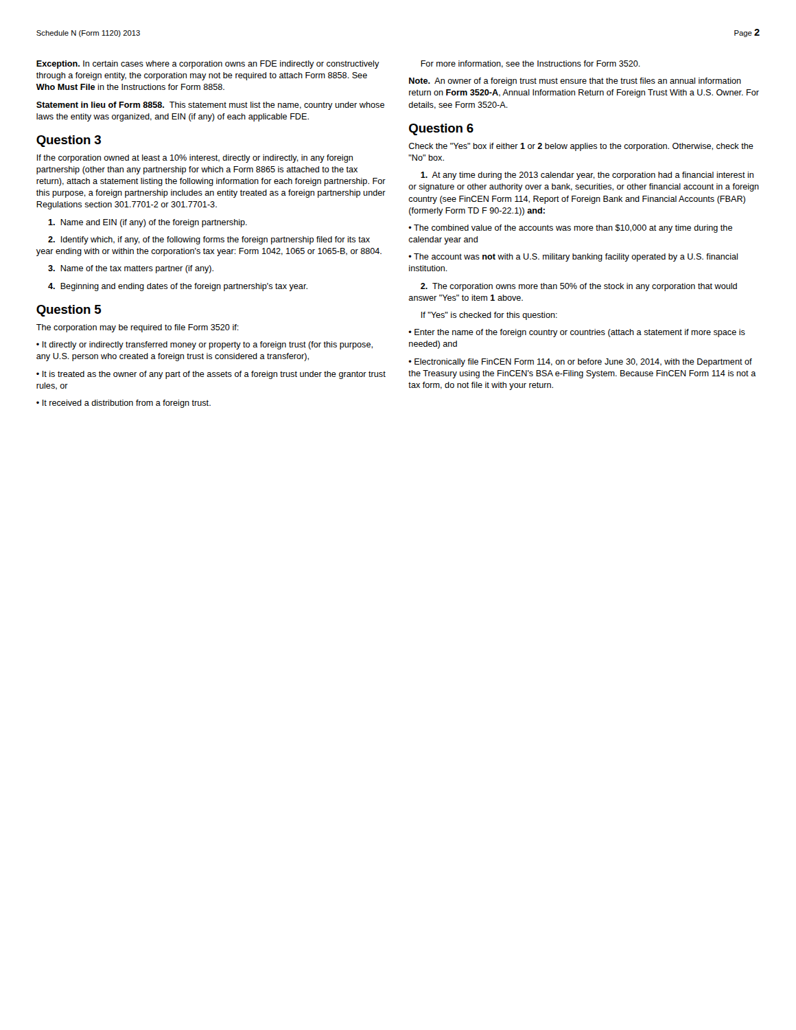Schedule N (Form 1120) 2013
Page 2
Exception. In certain cases where a corporation owns an FDE indirectly or constructively through a foreign entity, the corporation may not be required to attach Form 8858. See Who Must File in the Instructions for Form 8858.
Statement in lieu of Form 8858. This statement must list the name, country under whose laws the entity was organized, and EIN (if any) of each applicable FDE.
Question 3
If the corporation owned at least a 10% interest, directly or indirectly, in any foreign partnership (other than any partnership for which a Form 8865 is attached to the tax return), attach a statement listing the following information for each foreign partnership. For this purpose, a foreign partnership includes an entity treated as a foreign partnership under Regulations section 301.7701-2 or 301.7701-3.
1. Name and EIN (if any) of the foreign partnership.
2. Identify which, if any, of the following forms the foreign partnership filed for its tax year ending with or within the corporation's tax year: Form 1042, 1065 or 1065-B, or 8804.
3. Name of the tax matters partner (if any).
4. Beginning and ending dates of the foreign partnership's tax year.
Question 5
The corporation may be required to file Form 3520 if:
• It directly or indirectly transferred money or property to a foreign trust (for this purpose, any U.S. person who created a foreign trust is considered a transferor),
• It is treated as the owner of any part of the assets of a foreign trust under the grantor trust rules, or
• It received a distribution from a foreign trust.
For more information, see the Instructions for Form 3520.
Note. An owner of a foreign trust must ensure that the trust files an annual information return on Form 3520-A, Annual Information Return of Foreign Trust With a U.S. Owner. For details, see Form 3520-A.
Question 6
Check the "Yes" box if either 1 or 2 below applies to the corporation. Otherwise, check the "No" box.
1. At any time during the 2013 calendar year, the corporation had a financial interest in or signature or other authority over a bank, securities, or other financial account in a foreign country (see FinCEN Form 114, Report of Foreign Bank and Financial Accounts (FBAR) (formerly Form TD F 90-22.1)) and:
• The combined value of the accounts was more than $10,000 at any time during the calendar year and
• The account was not with a U.S. military banking facility operated by a U.S. financial institution.
2. The corporation owns more than 50% of the stock in any corporation that would answer "Yes" to item 1 above.
If "Yes" is checked for this question:
• Enter the name of the foreign country or countries (attach a statement if more space is needed) and
• Electronically file FinCEN Form 114, on or before June 30, 2014, with the Department of the Treasury using the FinCEN's BSA e-Filing System. Because FinCEN Form 114 is not a tax form, do not file it with your return.